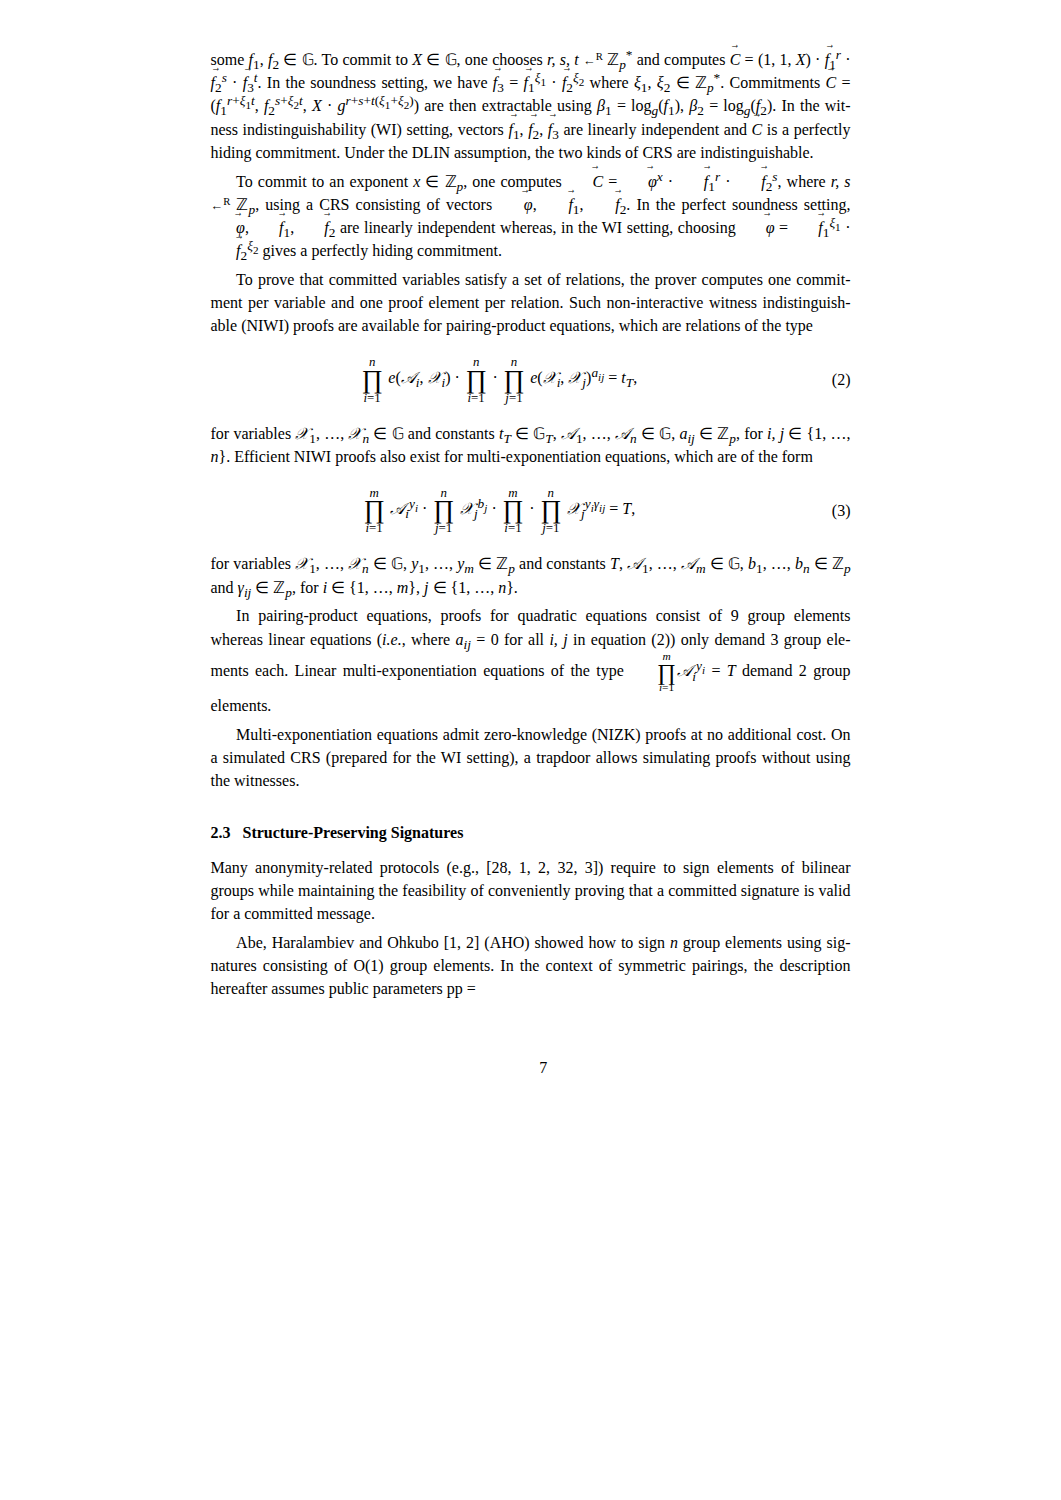some f1, f2 ∈ 𝔾. To commit to X ∈ 𝔾, one chooses r, s, t ←R ℤp* and computes C = (1, 1, X) · f1r · f2s · f3t. In the soundness setting, we have f3 = f1ξ1 · f2ξ2 where ξ1, ξ2 ∈ ℤp*. Commitments C = (f1r+ξ1t, f2s+ξ2t, X · gr+s+t(ξ1+ξ2)) are then extractable using β1 = logg(f1), β2 = logg(f2). In the witness indistinguishability (WI) setting, vectors f1, f2, f3 are linearly independent and C is a perfectly hiding commitment. Under the DLIN assumption, the two kinds of CRS are indistinguishable.
To commit to an exponent x ∈ ℤp, one computes C = φx · f1r · f2s, where r, s ←R ℤp, using a CRS consisting of vectors φ, f1, f2. In the perfect soundness setting, φ, f1, f2 are linearly independent whereas, in the WI setting, choosing φ = f1ξ1 · f2ξ2 gives a perfectly hiding commitment.
To prove that committed variables satisfy a set of relations, the prover computes one commitment per variable and one proof element per relation. Such non-interactive witness indistinguishable (NIWI) proofs are available for pairing-product equations, which are relations of the type
n∏i=1 e(𝒜i, 𝒳i) · n∏i=1 · n∏j=1 e(𝒳i, 𝒳j)aij = tT,
(2)
for variables 𝒳1, …, 𝒳n ∈ 𝔾 and constants tT ∈ 𝔾T, 𝒜1, …, 𝒜n ∈ 𝔾, aij ∈ ℤp, for i, j ∈ {1, …, n}. Efficient NIWI proofs also exist for multi-exponentiation equations, which are of the form
m∏i=1 𝒜iyi · n∏j=1 𝒳jbj · m∏i=1 · n∏j=1 𝒳jyiγij = T,
(3)
for variables 𝒳1, …, 𝒳n ∈ 𝔾, y1, …, ym ∈ ℤp and constants T, 𝒜1, …, 𝒜m ∈ 𝔾, b1, …, bn ∈ ℤp and γij ∈ ℤp, for i ∈ {1, …, m}, j ∈ {1, …, n}.
In pairing-product equations, proofs for quadratic equations consist of 9 group elements whereas linear equations (i.e., where aij = 0 for all i, j in equation (2)) only demand 3 group elements each. Linear multi-exponentiation equations of the type m∏i=1 𝒜iyi = T demand 2 group elements.
Multi-exponentiation equations admit zero-knowledge (NIZK) proofs at no additional cost. On a simulated CRS (prepared for the WI setting), a trapdoor allows simulating proofs without using the witnesses.
2.3 Structure-Preserving Signatures
Many anonymity-related protocols (e.g., [28, 1, 2, 32, 3]) require to sign elements of bilinear groups while maintaining the feasibility of conveniently proving that a committed signature is valid for a committed message.
Abe, Haralambiev and Ohkubo [1, 2] (AHO) showed how to sign n group elements using signatures consisting of O(1) group elements. In the context of symmetric pairings, the description hereafter assumes public parameters pp =
7